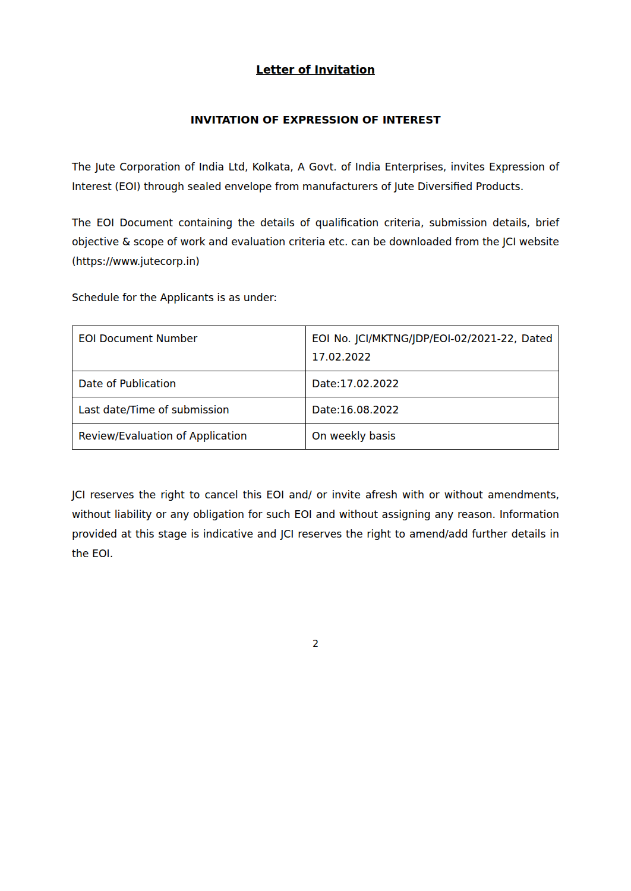Letter of Invitation
INVITATION OF EXPRESSION OF INTEREST
The Jute Corporation of India Ltd, Kolkata, A Govt. of India Enterprises, invites Expression of Interest (EOI) through sealed envelope from manufacturers of Jute Diversified Products.
The EOI Document containing the details of qualification criteria, submission details, brief objective & scope of work and evaluation criteria etc. can be downloaded from the JCI website (https://www.jutecorp.in)
Schedule for the Applicants is as under:
| EOI Document Number | EOI No. JCI/MKTNG/JDP/EOI-02/2021-22, Dated 17.02.2022 |
| Date of Publication | Date:17.02.2022 |
| Last date/Time of submission | Date:16.08.2022 |
| Review/Evaluation of Application | On weekly basis |
JCI reserves the right to cancel this EOI and/ or invite afresh with or without amendments, without liability or any obligation for such EOI and without assigning any reason. Information provided at this stage is indicative and JCI reserves the right to amend/add further details in the EOI.
2